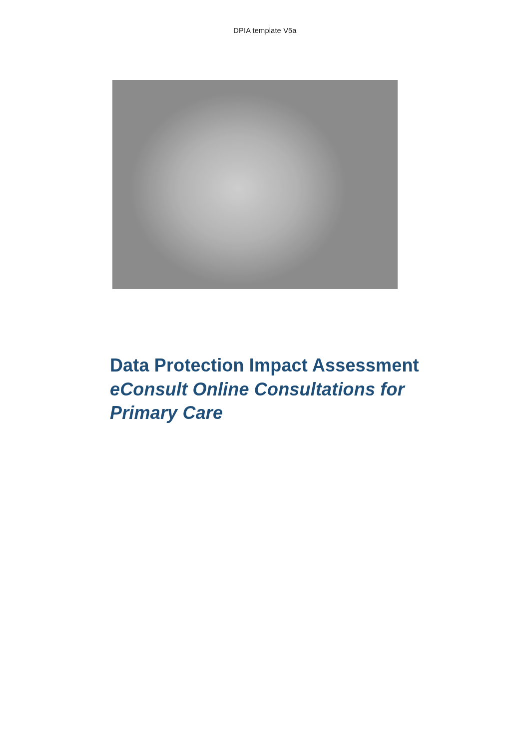DPIA template V5a
Data Protection Impact Assessment eConsult Online Consultations for Primary Care